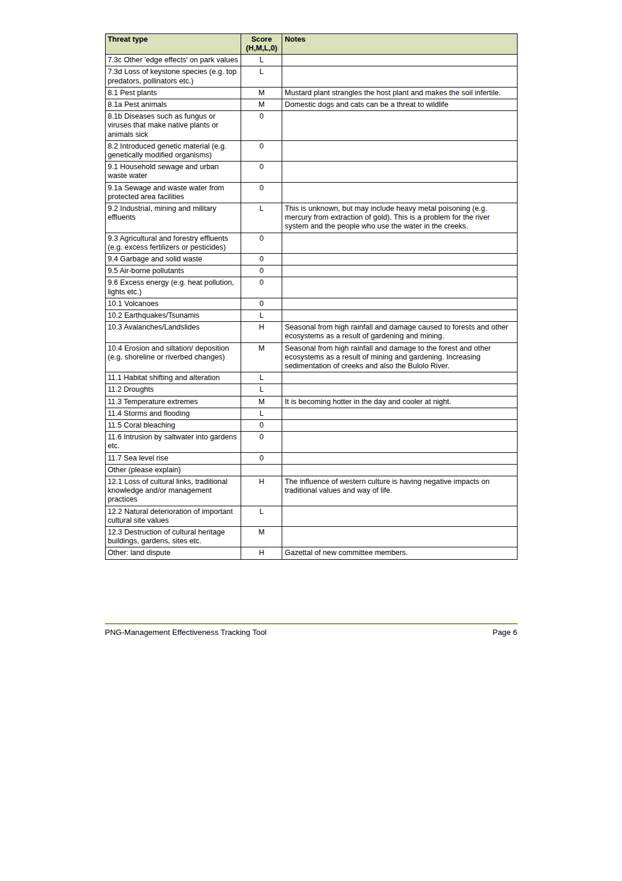| Threat type | Score (H,M,L,0) | Notes |
| --- | --- | --- |
| 7.3c Other 'edge effects' on park values | L | |
| 7.3d Loss of keystone species (e.g. top predators, pollinators etc.) | L | |
| 8.1 Pest plants | M | Mustard plant strangles the host plant and makes the soil infertile. |
| 8.1a Pest animals | M | Domestic dogs and cats can be a threat to wildlife |
| 8.1b Diseases such as fungus or viruses that make native plants or animals sick | 0 | |
| 8.2 Introduced genetic material (e.g. genetically modified organisms) | 0 | |
| 9.1 Household sewage and urban waste water | 0 | |
| 9.1a Sewage and waste water from protected area facilities | 0 | |
| 9.2 Industrial, mining and military effluents | L | This is unknown, but may include heavy metal poisoning (e.g. mercury from extraction of gold). This is a problem for the river system and the people who use the water in the creeks. |
| 9.3 Agricultural and forestry effluents (e.g. excess fertilizers or pesticides) | 0 | |
| 9.4 Garbage and solid waste | 0 | |
| 9.5 Air-borne pollutants | 0 | |
| 9.6 Excess energy (e.g. heat pollution, lights etc.) | 0 | |
| 10.1 Volcanoes | 0 | |
| 10.2 Earthquakes/Tsunamis | L | |
| 10.3 Avalanches/Landslides | H | Seasonal from high rainfall and damage caused to forests and other ecosystems as a result of gardening and mining. |
| 10.4 Erosion and siltation/ deposition (e.g. shoreline or riverbed changes) | M | Seasonal from high rainfall and damage to the forest and other ecosystems as a result of mining and gardening. Increasing sedimentation of creeks and also the Bulolo River. |
| 11.1 Habitat shifting and alteration | L | |
| 11.2 Droughts | L | |
| 11.3 Temperature extremes | M | It is becoming hotter in the day and cooler at night. |
| 11.4 Storms and flooding | L | |
| 11.5 Coral bleaching | 0 | |
| 11.6 Intrusion by saltwater into gardens etc. | 0 | |
| 11.7 Sea level rise | 0 | |
| Other (please explain) | | |
| 12.1 Loss of cultural links, traditional knowledge and/or management practices | H | The influence of western culture is having negative impacts on traditional values and way of life. |
| 12.2 Natural deterioration of important cultural site values | L | |
| 12.3 Destruction of cultural heritage buildings, gardens, sites etc. | M | |
| Other: land dispute | H | Gazettal of new committee members. |
PNG-Management Effectiveness Tracking Tool
Page 6